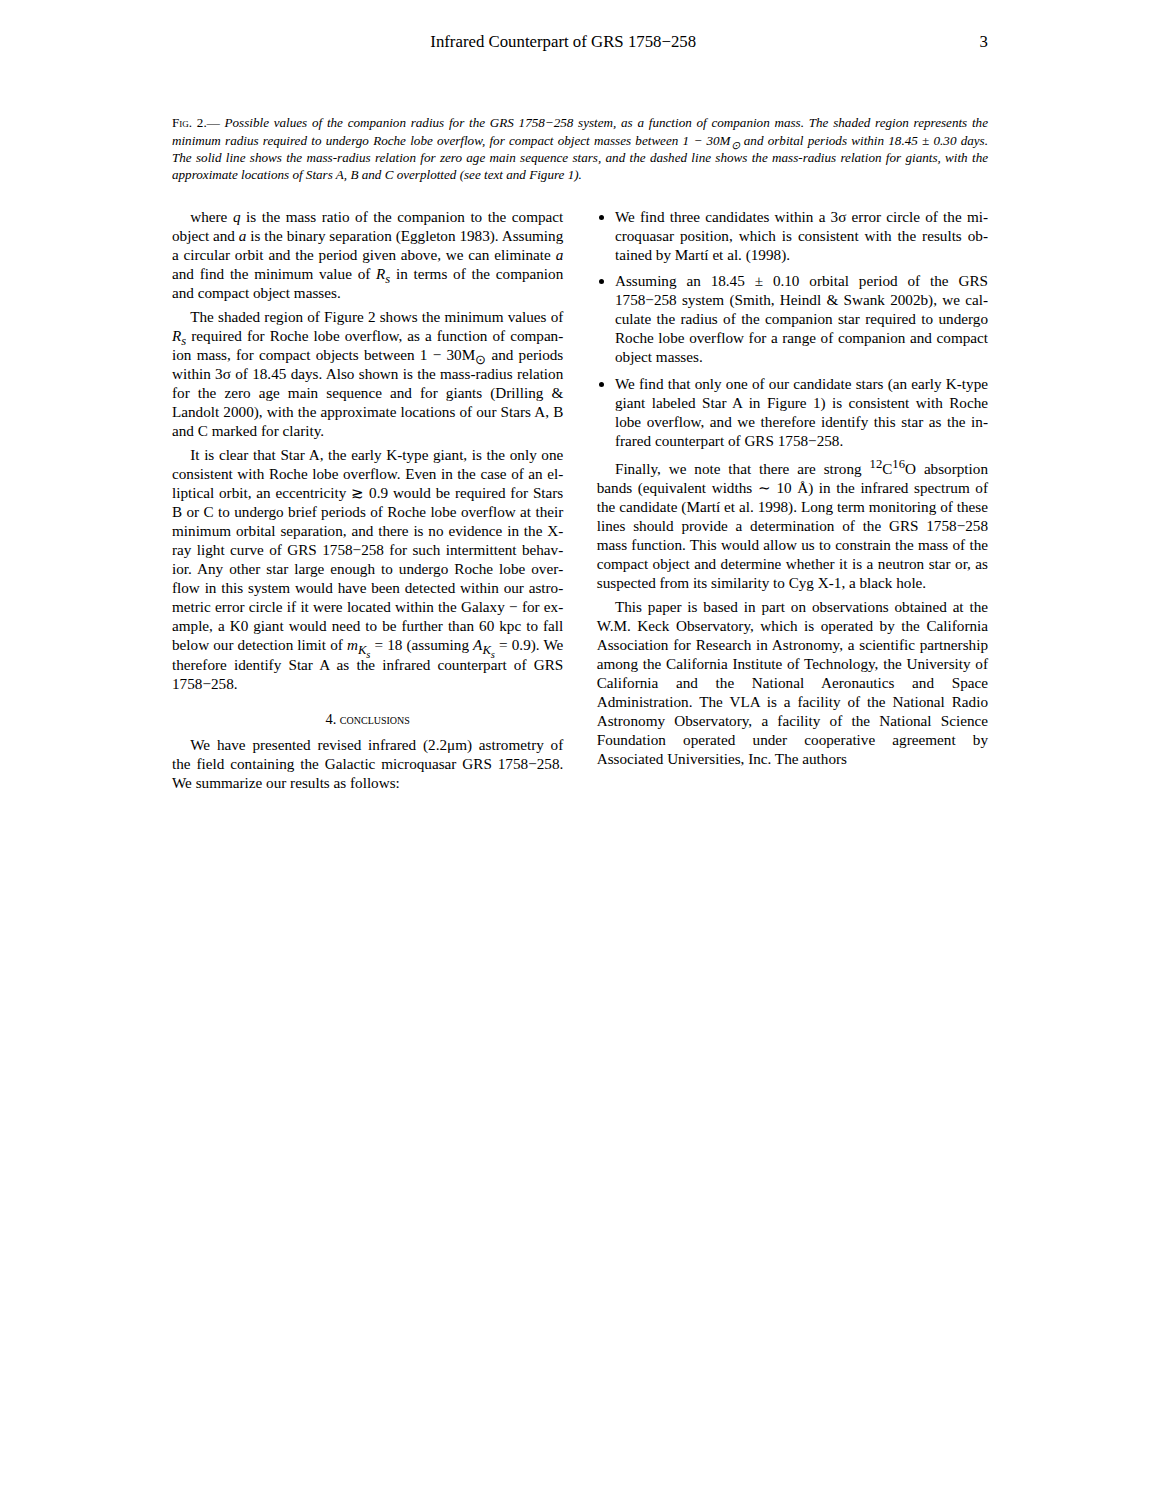Infrared Counterpart of GRS 1758−258 3
Fig. 2.— Possible values of the companion radius for the GRS 1758−258 system, as a function of companion mass. The shaded region represents the minimum radius required to undergo Roche lobe overflow, for compact object masses between 1 − 30M⊙ and orbital periods within 18.45 ± 0.30 days. The solid line shows the mass-radius relation for zero age main sequence stars, and the dashed line shows the mass-radius relation for giants, with the approximate locations of Stars A, B and C overplotted (see text and Figure 1).
where q is the mass ratio of the companion to the compact object and a is the binary separation (Eggleton 1983). Assuming a circular orbit and the period given above, we can eliminate a and find the minimum value of Rs in terms of the companion and compact object masses.
The shaded region of Figure 2 shows the minimum values of Rs required for Roche lobe overflow, as a function of companion mass, for compact objects between 1 − 30M⊙ and periods within 3σ of 18.45 days. Also shown is the mass-radius relation for the zero age main sequence and for giants (Drilling & Landolt 2000), with the approximate locations of our Stars A, B and C marked for clarity.
It is clear that Star A, the early K-type giant, is the only one consistent with Roche lobe overflow. Even in the case of an elliptical orbit, an eccentricity ≳ 0.9 would be required for Stars B or C to undergo brief periods of Roche lobe overflow at their minimum orbital separation, and there is no evidence in the X-ray light curve of GRS 1758−258 for such intermittent behavior. Any other star large enough to undergo Roche lobe overflow in this system would have been detected within our astrometric error circle if it were located within the Galaxy − for example, a K0 giant would need to be further than 60 kpc to fall below our detection limit of mKs = 18 (assuming AKs = 0.9). We therefore identify Star A as the infrared counterpart of GRS 1758−258.
4. conclusions
We have presented revised infrared (2.2μm) astrometry of the field containing the Galactic microquasar GRS 1758−258. We summarize our results as follows:
We find three candidates within a 3σ error circle of the microquasar position, which is consistent with the results obtained by Martí et al. (1998).
Assuming an 18.45 ± 0.10 orbital period of the GRS 1758−258 system (Smith, Heindl & Swank 2002b), we calculate the radius of the companion star required to undergo Roche lobe overflow for a range of companion and compact object masses.
We find that only one of our candidate stars (an early K-type giant labeled Star A in Figure 1) is consistent with Roche lobe overflow, and we therefore identify this star as the infrared counterpart of GRS 1758−258.
Finally, we note that there are strong 12C16O absorption bands (equivalent widths ∼ 10 Å) in the infrared spectrum of the candidate (Martí et al. 1998). Long term monitoring of these lines should provide a determination of the GRS 1758−258 mass function. This would allow us to constrain the mass of the compact object and determine whether it is a neutron star or, as suspected from its similarity to Cyg X-1, a black hole.
This paper is based in part on observations obtained at the W.M. Keck Observatory, which is operated by the California Association for Research in Astronomy, a scientific partnership among the California Institute of Technology, the University of California and the National Aeronautics and Space Administration. The VLA is a facility of the National Radio Astronomy Observatory, a facility of the National Science Foundation operated under cooperative agreement by Associated Universities, Inc. The authors